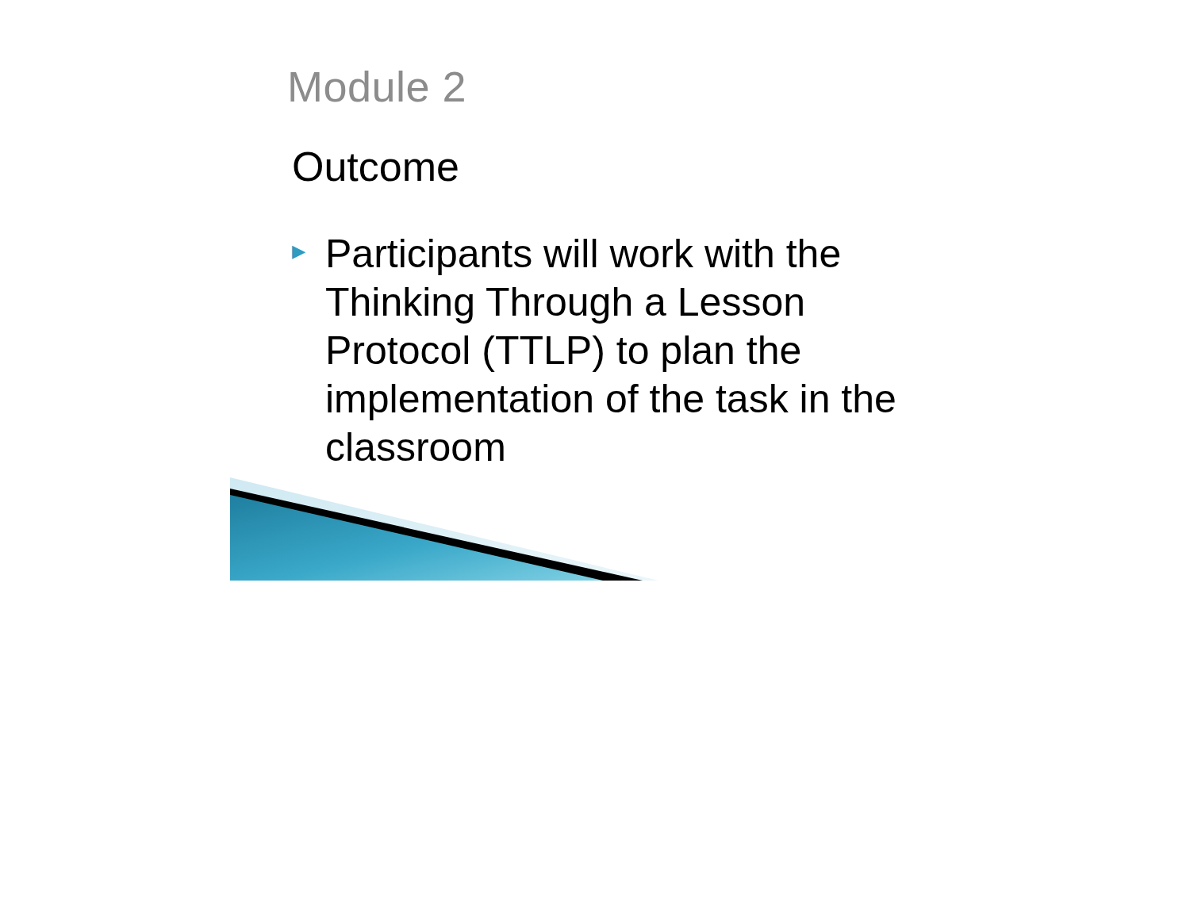Module 2
Outcome
Participants will work with the Thinking Through a Lesson Protocol (TTLP) to plan the implementation of the task in the classroom